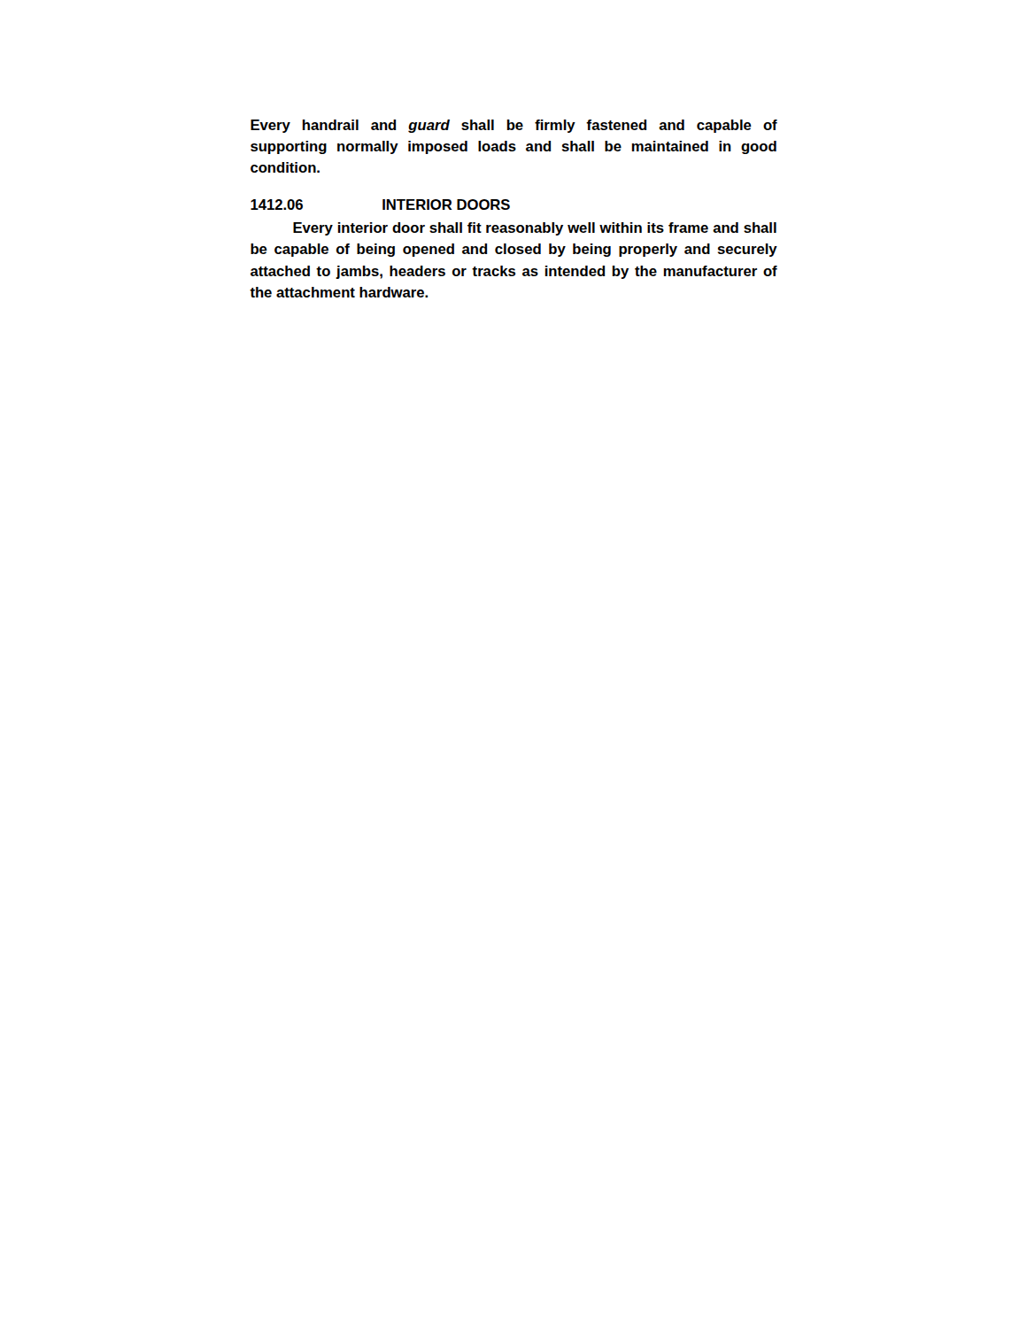Every handrail and guard shall be firmly fastened and capable of supporting normally imposed loads and shall be maintained in good condition.
1412.06 INTERIOR DOORS
Every interior door shall fit reasonably well within its frame and shall be capable of being opened and closed by being properly and securely attached to jambs, headers or tracks as intended by the manufacturer of the attachment hardware.